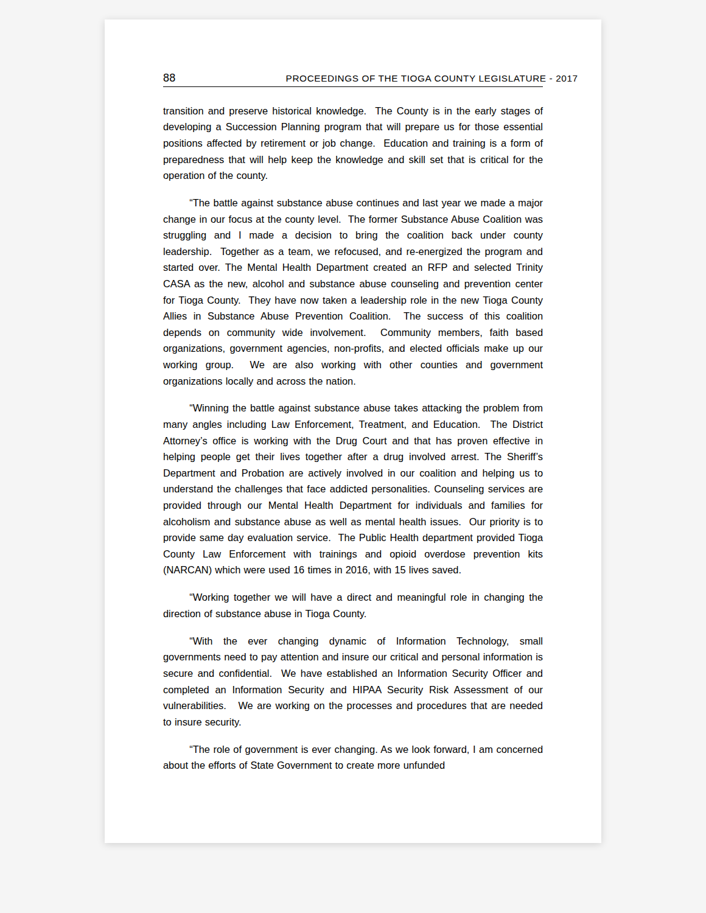88
PROCEEDINGS OF THE TIOGA COUNTY LEGISLATURE - 2017
transition and preserve historical knowledge. The County is in the early stages of developing a Succession Planning program that will prepare us for those essential positions affected by retirement or job change. Education and training is a form of preparedness that will help keep the knowledge and skill set that is critical for the operation of the county.
“The battle against substance abuse continues and last year we made a major change in our focus at the county level. The former Substance Abuse Coalition was struggling and I made a decision to bring the coalition back under county leadership. Together as a team, we refocused, and re-energized the program and started over. The Mental Health Department created an RFP and selected Trinity CASA as the new, alcohol and substance abuse counseling and prevention center for Tioga County. They have now taken a leadership role in the new Tioga County Allies in Substance Abuse Prevention Coalition. The success of this coalition depends on community wide involvement. Community members, faith based organizations, government agencies, non-profits, and elected officials make up our working group. We are also working with other counties and government organizations locally and across the nation.
“Winning the battle against substance abuse takes attacking the problem from many angles including Law Enforcement, Treatment, and Education. The District Attorney’s office is working with the Drug Court and that has proven effective in helping people get their lives together after a drug involved arrest. The Sheriff’s Department and Probation are actively involved in our coalition and helping us to understand the challenges that face addicted personalities. Counseling services are provided through our Mental Health Department for individuals and families for alcoholism and substance abuse as well as mental health issues. Our priority is to provide same day evaluation service. The Public Health department provided Tioga County Law Enforcement with trainings and opioid overdose prevention kits (NARCAN) which were used 16 times in 2016, with 15 lives saved.
“Working together we will have a direct and meaningful role in changing the direction of substance abuse in Tioga County.
“With the ever changing dynamic of Information Technology, small governments need to pay attention and insure our critical and personal information is secure and confidential. We have established an Information Security Officer and completed an Information Security and HIPAA Security Risk Assessment of our vulnerabilities. We are working on the processes and procedures that are needed to insure security.
“The role of government is ever changing. As we look forward, I am concerned about the efforts of State Government to create more unfunded